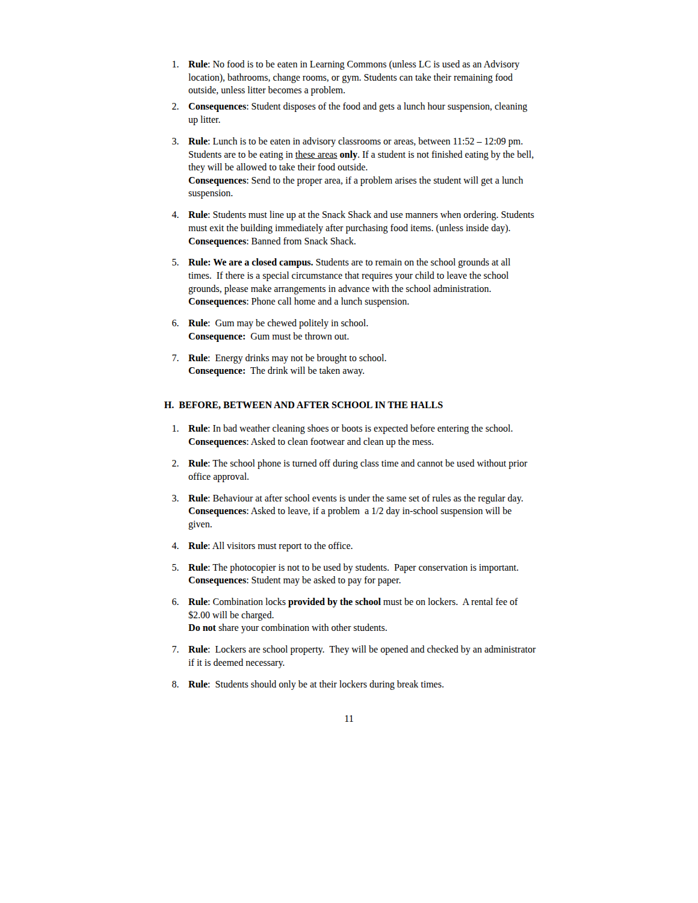Rule: No food is to be eaten in Learning Commons (unless LC is used as an Advisory location), bathrooms, change rooms, or gym. Students can take their remaining food outside, unless litter becomes a problem.
Consequences: Student disposes of the food and gets a lunch hour suspension, cleaning up litter.
Rule: Lunch is to be eaten in advisory classrooms or areas, between 11:52 – 12:09 pm. Students are to be eating in these areas only. If a student is not finished eating by the bell, they will be allowed to take their food outside.
Consequences: Send to the proper area, if a problem arises the student will get a lunch suspension.
Rule: Students must line up at the Snack Shack and use manners when ordering. Students must exit the building immediately after purchasing food items. (unless inside day).
Consequences: Banned from Snack Shack.
Rule: We are a closed campus. Students are to remain on the school grounds at all times. If there is a special circumstance that requires your child to leave the school grounds, please make arrangements in advance with the school administration.
Consequences: Phone call home and a lunch suspension.
Rule: Gum may be chewed politely in school.
Consequence: Gum must be thrown out.
Rule: Energy drinks may not be brought to school.
Consequence: The drink will be taken away.
H. BEFORE, BETWEEN AND AFTER SCHOOL IN THE HALLS
Rule: In bad weather cleaning shoes or boots is expected before entering the school.
Consequences: Asked to clean footwear and clean up the mess.
Rule: The school phone is turned off during class time and cannot be used without prior office approval.
Rule: Behaviour at after school events is under the same set of rules as the regular day.
Consequences: Asked to leave, if a problem a 1/2 day in-school suspension will be given.
Rule: All visitors must report to the office.
Rule: The photocopier is not to be used by students. Paper conservation is important.
Consequences: Student may be asked to pay for paper.
Rule: Combination locks provided by the school must be on lockers. A rental fee of $2.00 will be charged.
Do not share your combination with other students.
Rule: Lockers are school property. They will be opened and checked by an administrator if it is deemed necessary.
Rule: Students should only be at their lockers during break times.
11